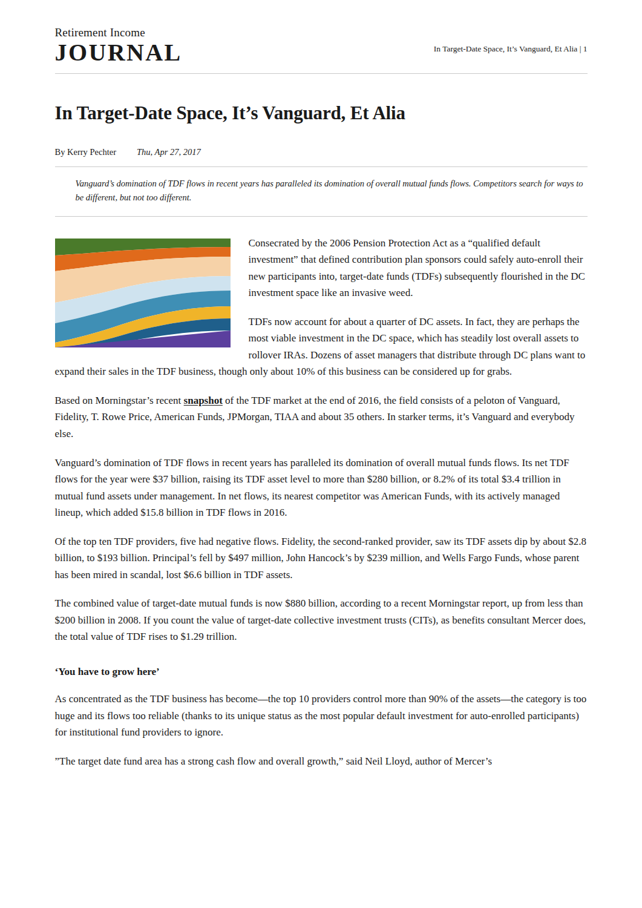Retirement Income JOURNAL
In Target-Date Space, It’s Vanguard, Et Alia | 1
In Target-Date Space, It’s Vanguard, Et Alia
By Kerry Pechter Thu, Apr 27, 2017
Vanguard’s domination of TDF flows in recent years has paralleled its domination of overall mutual funds flows. Competitors search for ways to be different, but not too different.
Consecrated by the 2006 Pension Protection Act as a “qualified default investment” that defined contribution plan sponsors could safely auto-enroll their new participants into, target-date funds (TDFs) subsequently flourished in the DC investment space like an invasive weed.
TDFs now account for about a quarter of DC assets. In fact, they are perhaps the most viable investment in the DC space, which has steadily lost overall assets to rollover IRAs. Dozens of asset managers that distribute through DC plans want to expand their sales in the TDF business, though only about 10% of this business can be considered up for grabs.
Based on Morningstar’s recent snapshot of the TDF market at the end of 2016, the field consists of a peloton of Vanguard, Fidelity, T. Rowe Price, American Funds, JPMorgan, TIAA and about 35 others. In starker terms, it’s Vanguard and everybody else.
Vanguard’s domination of TDF flows in recent years has paralleled its domination of overall mutual funds flows. Its net TDF flows for the year were $37 billion, raising its TDF asset level to more than $280 billion, or 8.2% of its total $3.4 trillion in mutual fund assets under management. In net flows, its nearest competitor was American Funds, with its actively managed lineup, which added $15.8 billion in TDF flows in 2016.
Of the top ten TDF providers, five had negative flows. Fidelity, the second-ranked provider, saw its TDF assets dip by about $2.8 billion, to $193 billion. Principal’s fell by $497 million, John Hancock’s by $239 million, and Wells Fargo Funds, whose parent has been mired in scandal, lost $6.6 billion in TDF assets.
The combined value of target-date mutual funds is now $880 billion, according to a recent Morningstar report, up from less than $200 billion in 2008. If you count the value of target-date collective investment trusts (CITs), as benefits consultant Mercer does, the total value of TDF rises to $1.29 trillion.
‘You have to grow here’
As concentrated as the TDF business has become—the top 10 providers control more than 90% of the assets—the category is too huge and its flows too reliable (thanks to its unique status as the most popular default investment for auto-enrolled participants) for institutional fund providers to ignore.
”The target date fund area has a strong cash flow and overall growth,” said Neil Lloyd, author of Mercer’s